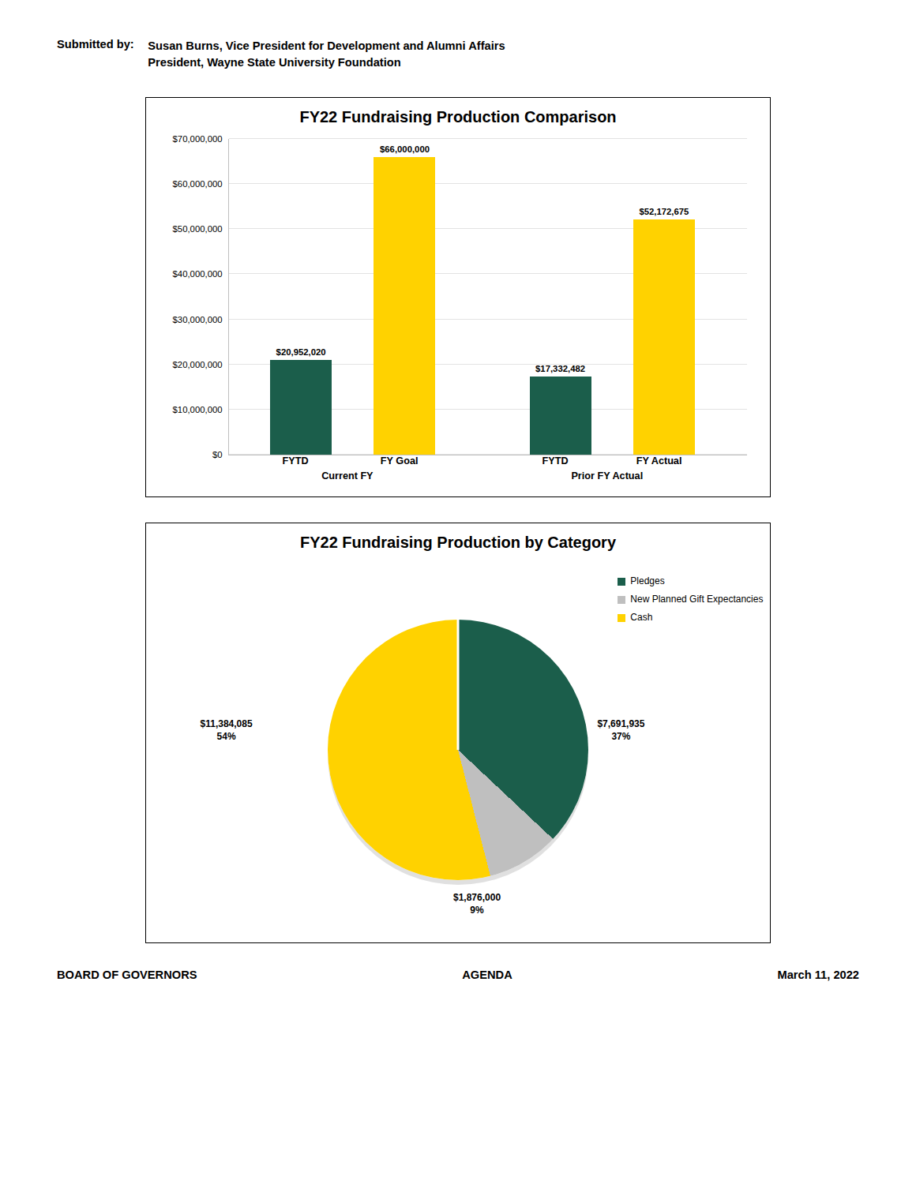Submitted by:
Susan Burns, Vice President for Development and Alumni Affairs
President, Wayne State University Foundation
FY22 Fundraising Production Comparison
$0
$10,000,000
$20,000,000
$30,000,000
$40,000,000
$50,000,000
$60,000,000
$70,000,000
$20,952,020
$66,000,000
$17,332,482
$52,172,675
FYTD FY Goal FYTD FY Actual Current FY Prior FY Actual
FY22 Fundraising Production by Category
Pledges
New Planned Gift Expectancies
Cash
$11,384,085
54%
$7,691,935
37%
$1,876,000
9%
BOARD OF GOVERNORS AGENDA March 11, 2022